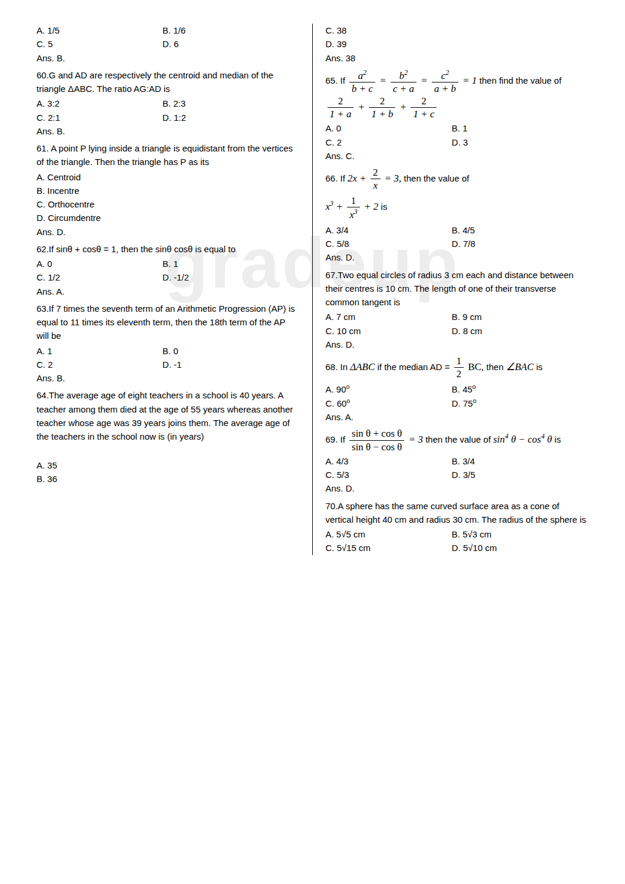gradeup
A. 1/5 B. 1/6
C. 5 D. 6
Ans. B.
60.G and AD are respectively the centroid and median of the triangle ΔABC. The ratio AG:AD is
A. 3:2 B. 2:3
C. 2:1 D. 1:2
Ans. B.
61. A point P lying inside a triangle is equidistant from the vertices of the triangle. Then the triangle has P as its
A. Centroid
B. Incentre
C. Orthocentre
D. Circumdentre
Ans. D.
62.If sinθ + cosθ = 1, then the sinθ cosθ is equal to
A. 0 B. 1
C. 1/2 D. -1/2
Ans. A.
63.If 7 times the seventh term of an Arithmetic Progression (AP) is equal to 11 times its eleventh term, then the 18th term of the AP will be
A. 1 B. 0
C. 2 D. -1
Ans. B.
64.The average age of eight teachers in a school is 40 years. A teacher among them died at the age of 55 years whereas another teacher whose age was 39 years joins them. The average age of the teachers in the school now is (in years)
A. 35
B. 36
C. 38
D. 39
Ans. 38
65. If a2 b + c = b2 c + a = c2 a + b = 1 then find the value of 21 + a + 21 + b + 21 + c
A. 0 B. 1
C. 2 D. 3
Ans. C.
66. If 2x + 2 x = 3, then the value of
x3 + 1 x3 + 2 is
A. 3/4 B. 4/5
C. 5/8 D. 7/8
Ans. D.
67.Two equal circles of radius 3 cm each and distance between their centres is 10 cm. The length of one of their transverse common tangent is
A. 7 cm B. 9 cm
C. 10 cm D. 8 cm
Ans. D.
68. In ΔABC if the median AD = 12 BC, then ∠BAC is
A. 90o B. 45o
C. 60o D. 75o
Ans. A.
69. If sin θ + cos θ sin θ − cos θ = 3 then the value of sin4 θ − cos4 θ is
A. 4/3 B. 3/4
C. 5/3 D. 3/5
Ans. D.
70.A sphere has the same curved surface area as a cone of vertical height 40 cm and radius 30 cm. The radius of the sphere is
A. 5√5 cm B. 5√3 cm
C. 5√15 cm D. 5√10 cm